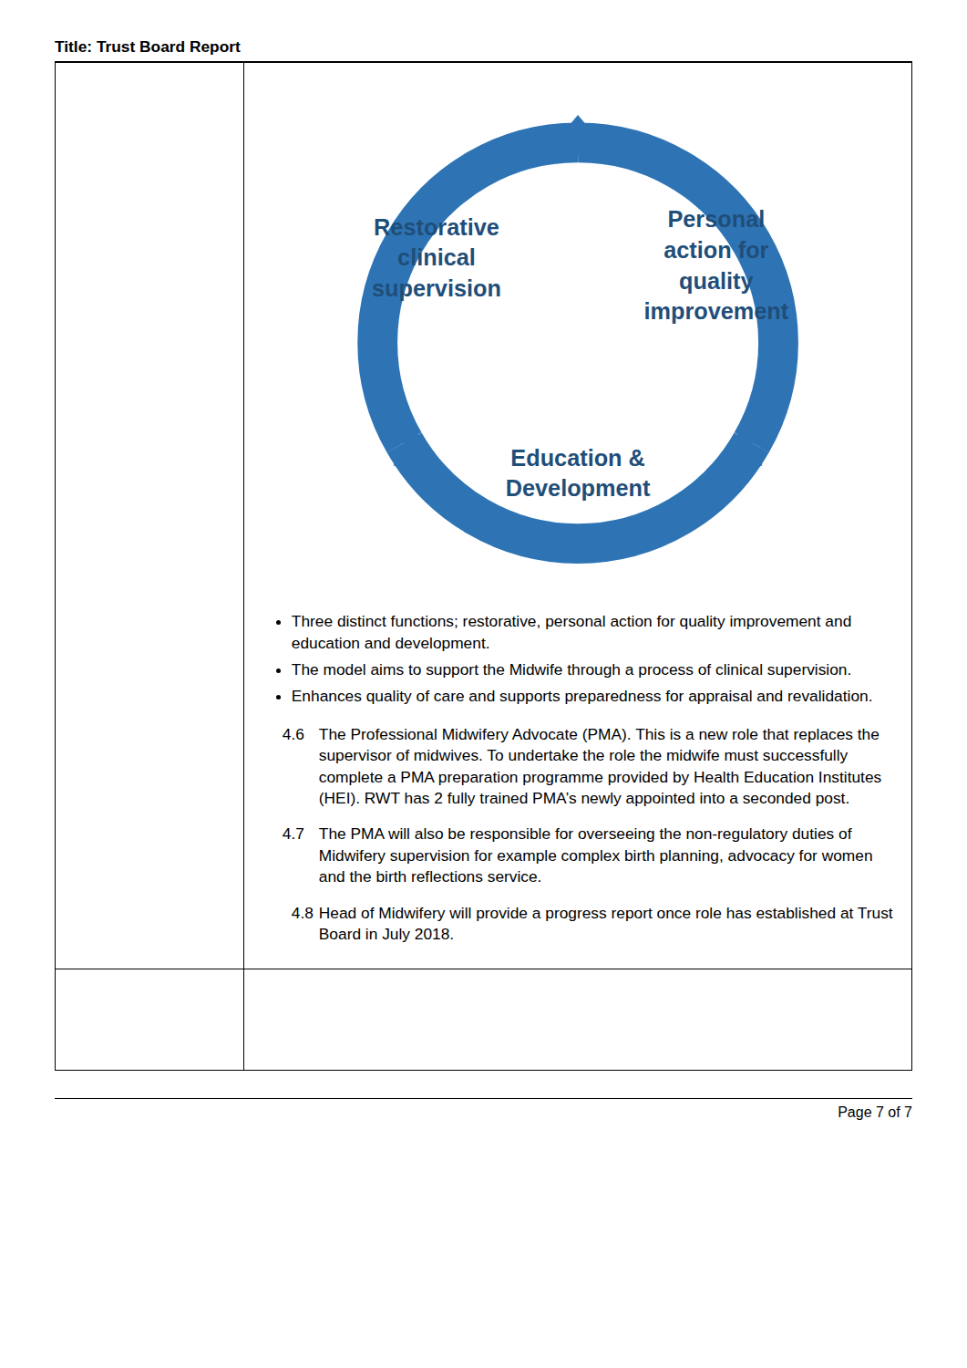Title: Trust Board Report
| | Restorative clinical supervision Personal action for quality improvement Education & Development Three distinct functions; restorative, personal action for quality improvement and education and development. The model aims to support the Midwife through a process of clinical supervision. Enhances quality of care and supports preparedness for appraisal and revalidation. 4.6 The Professional Midwifery Advocate (PMA). This is a new role that replaces the supervisor of midwives. To undertake the role the midwife must successfully complete a PMA preparation programme provided by Health Education Institutes (HEI). RWT has 2 fully trained PMA’s newly appointed into a seconded post. 4.7 The PMA will also be responsible for overseeing the non-regulatory duties of Midwifery supervision for example complex birth planning, advocacy for women and the birth reflections service. 4.8 Head of Midwifery will provide a progress report once role has established at Trust Board in July 2018. |
Page 7 of 7